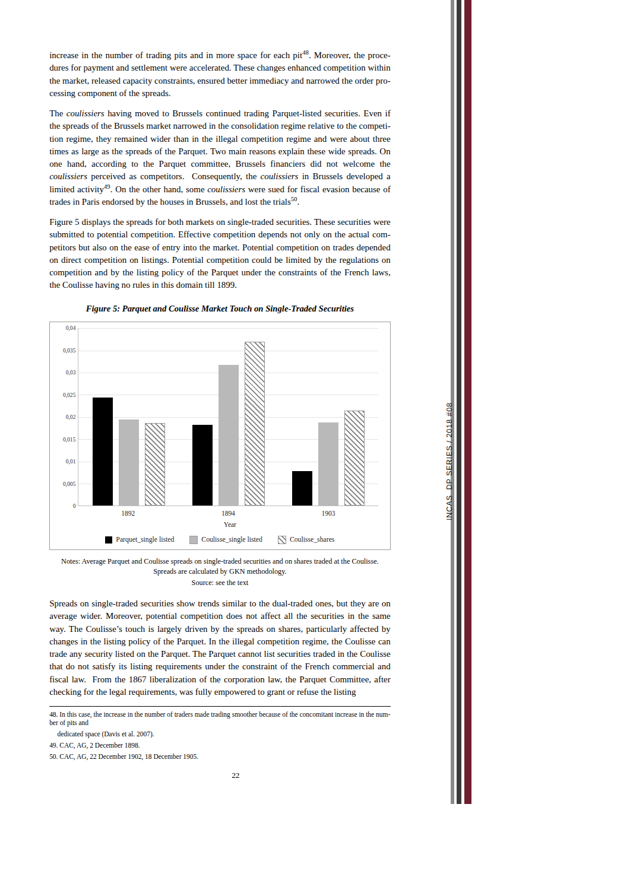INCAS DP SERIES / 2018 #08
increase in the number of trading pits and in more space for each pit48. Moreover, the procedures for payment and settlement were accelerated. These changes enhanced competition within the market, released capacity constraints, ensured better immediacy and narrowed the order processing component of the spreads.
The coulissiers having moved to Brussels continued trading Parquet-listed securities. Even if the spreads of the Brussels market narrowed in the consolidation regime relative to the competition regime, they remained wider than in the illegal competition regime and were about three times as large as the spreads of the Parquet. Two main reasons explain these wide spreads. On one hand, according to the Parquet committee, Brussels financiers did not welcome the coulissiers perceived as competitors. Consequently, the coulissiers in Brussels developed a limited activity49. On the other hand, some coulissiers were sued for fiscal evasion because of trades in Paris endorsed by the houses in Brussels, and lost the trials50.
Figure 5 displays the spreads for both markets on single-traded securities. These securities were submitted to potential competition. Effective competition depends not only on the actual competitors but also on the ease of entry into the market. Potential competition on trades depended on direct competition on listings. Potential competition could be limited by the regulations on competition and by the listing policy of the Parquet under the constraints of the French laws, the Coulisse having no rules in this domain till 1899.
Figure 5: Parquet and Coulisse Market Touch on Single-Traded Securities
0,04
0,035
0,03
0,025
0,02
0,015
0,01
0,005
0
1892 1894 1903
Year
Parquet_single listed
Coulisse_single listed
Coulisse_shares
Notes: Average Parquet and Coulisse spreads on single-traded securities and on shares traded at the Coulisse. Spreads are calculated by GKN methodology.
Source: see the text
Spreads on single-traded securities show trends similar to the dual-traded ones, but they are on average wider. Moreover, potential competition does not affect all the securities in the same way. The Coulisse’s touch is largely driven by the spreads on shares, particularly affected by changes in the listing policy of the Parquet. In the illegal competition regime, the Coulisse can trade any security listed on the Parquet. The Parquet cannot list securities traded in the Coulisse that do not satisfy its listing requirements under the constraint of the French commercial and fiscal law. From the 1867 liberalization of the corporation law, the Parquet Committee, after checking for the legal requirements, was fully empowered to grant or refuse the listing
48. In this case, the increase in the number of traders made trading smoother because of the concomitant increase in the number of pits and
dedicated space (Davis et al. 2007).
49. CAC, AG, 2 December 1898.
50. CAC, AG, 22 December 1902, 18 December 1905.
22